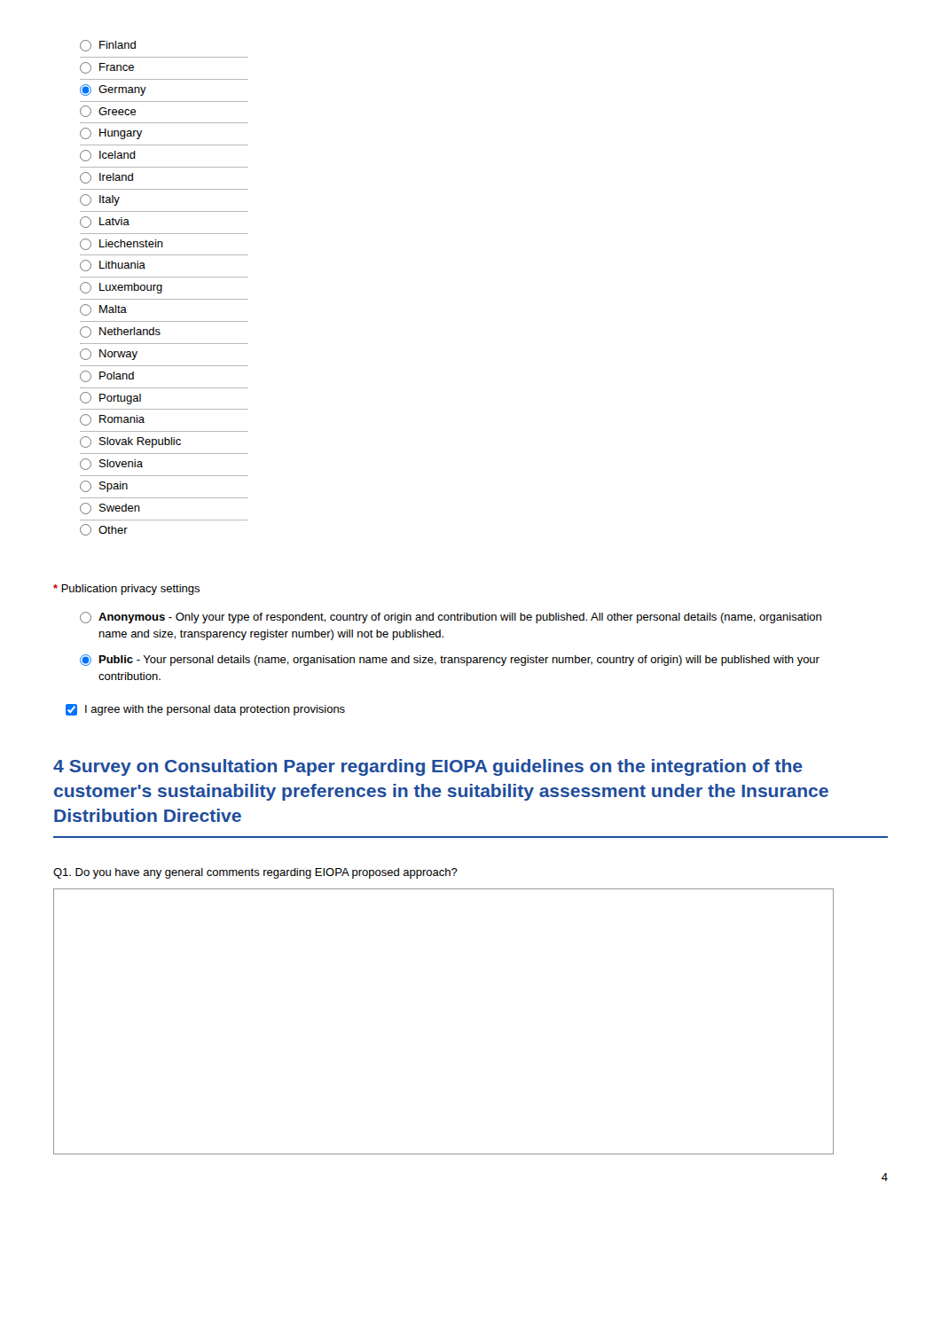Finland
France
Germany
Greece
Hungary
Iceland
Ireland
Italy
Latvia
Liechenstein
Lithuania
Luxembourg
Malta
Netherlands
Norway
Poland
Portugal
Romania
Slovak Republic
Slovenia
Spain
Sweden
Other
* Publication privacy settings
Anonymous - Only your type of respondent, country of origin and contribution will be published. All other personal details (name, organisation name and size, transparency register number) will not be published.
Public - Your personal details (name, organisation name and size, transparency register number, country of origin) will be published with your contribution.
I agree with the personal data protection provisions
4 Survey on Consultation Paper regarding EIOPA guidelines on the integration of the customer's sustainability preferences in the suitability assessment under the Insurance Distribution Directive
Q1. Do you have any general comments regarding EIOPA proposed approach?
4